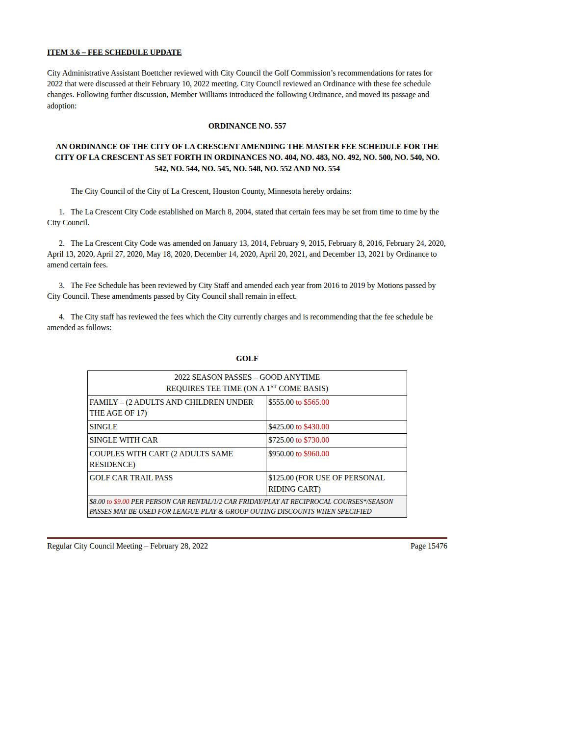ITEM 3.6 – FEE SCHEDULE UPDATE
City Administrative Assistant Boettcher reviewed with City Council the Golf Commission’s recommendations for rates for 2022 that were discussed at their February 10, 2022 meeting. City Council reviewed an Ordinance with these fee schedule changes. Following further discussion, Member Williams introduced the following Ordinance, and moved its passage and adoption:
ORDINANCE NO. 557
AN ORDINANCE OF THE CITY OF LA CRESCENT AMENDING THE MASTER FEE SCHEDULE FOR THE CITY OF LA CRESCENT AS SET FORTH IN ORDINANCES NO. 404, NO. 483, NO. 492, NO. 500, NO. 540, NO. 542, NO. 544, NO. 545, NO. 548, NO. 552 AND NO. 554
The City Council of the City of La Crescent, Houston County, Minnesota hereby ordains:
1. The La Crescent City Code established on March 8, 2004, stated that certain fees may be set from time to time by the City Council.
2. The La Crescent City Code was amended on January 13, 2014, February 9, 2015, February 8, 2016, February 24, 2020, April 13, 2020, April 27, 2020, May 18, 2020, December 14, 2020, April 20, 2021, and December 13, 2021 by Ordinance to amend certain fees.
3. The Fee Schedule has been reviewed by City Staff and amended each year from 2016 to 2019 by Motions passed by City Council. These amendments passed by City Council shall remain in effect.
4. The City staff has reviewed the fees which the City currently charges and is recommending that the fee schedule be amended as follows:
GOLF
| 2022 SEASON PASSES – GOOD ANYTIME REQUIRES TEE TIME (ON A 1 ST COME BASIS) |
| --- |
| FAMILY – (2 ADULTS AND CHILDREN UNDER THE AGE OF 17) | $555.00 to $565.00 |
| SINGLE | $425.00 to $430.00 |
| SINGLE WITH CAR | $725.00 to $730.00 |
| COUPLES WITH CART (2 ADULTS SAME RESIDENCE) | $950.00 to $960.00 |
| GOLF CAR TRAIL PASS | $125.00 (FOR USE OF PERSONAL RIDING CART) |
| $8.00 to $9.00 PER PERSON CAR RENTAL/1/2 CAR FRIDAY/PLAY AT RECIPROCAL COURSES*/SEASON PASSES MAY BE USED FOR LEAGUE PLAY & GROUP OUTING DISCOUNTS WHEN SPECIFIED |
Regular City Council Meeting – February 28, 2022 Page 15476